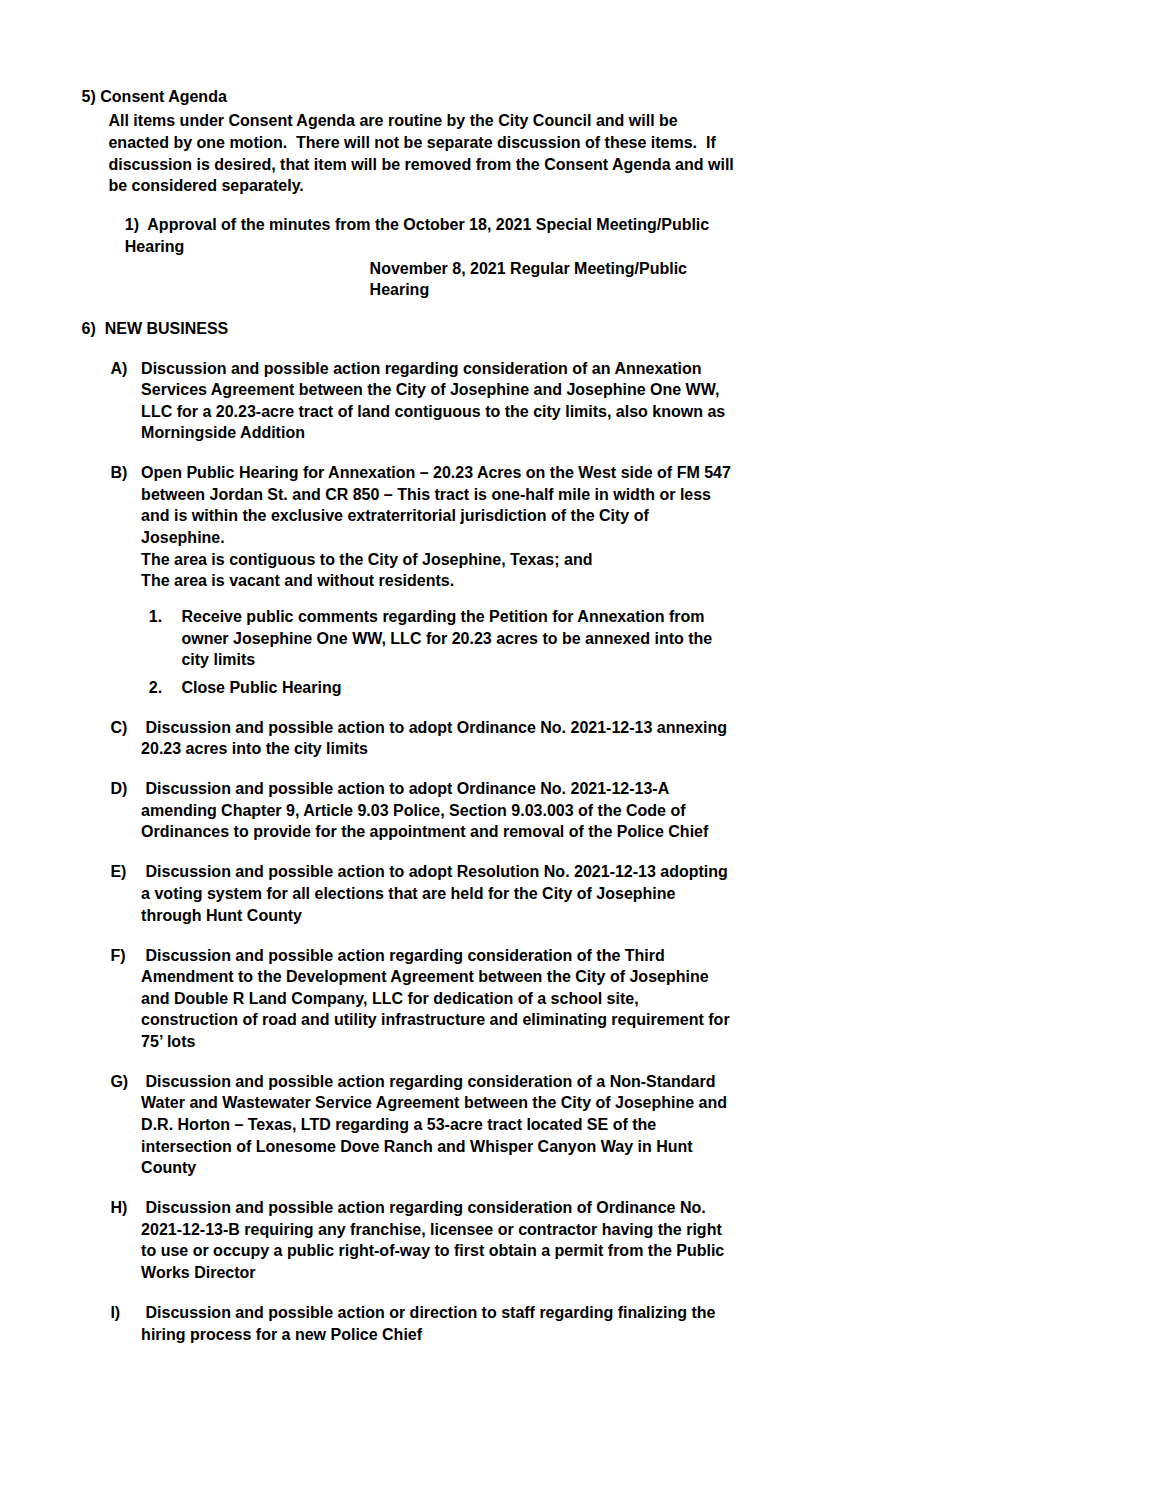5) Consent Agenda
All items under Consent Agenda are routine by the City Council and will be enacted by one motion. There will not be separate discussion of these items. If discussion is desired, that item will be removed from the Consent Agenda and will be considered separately.
1) Approval of the minutes from the October 18, 2021 Special Meeting/Public Hearing
November 8, 2021 Regular Meeting/Public Hearing
6) NEW BUSINESS
A) Discussion and possible action regarding consideration of an Annexation Services Agreement between the City of Josephine and Josephine One WW, LLC for a 20.23-acre tract of land contiguous to the city limits, also known as Morningside Addition
B) Open Public Hearing for Annexation – 20.23 Acres on the West side of FM 547 between Jordan St. and CR 850 – This tract is one-half mile in width or less and is within the exclusive extraterritorial jurisdiction of the City of Josephine.
The area is contiguous to the City of Josephine, Texas; and
The area is vacant and without residents.
1. Receive public comments regarding the Petition for Annexation from owner Josephine One WW, LLC for 20.23 acres to be annexed into the city limits
2. Close Public Hearing
C) Discussion and possible action to adopt Ordinance No. 2021-12-13 annexing 20.23 acres into the city limits
D) Discussion and possible action to adopt Ordinance No. 2021-12-13-A amending Chapter 9, Article 9.03 Police, Section 9.03.003 of the Code of Ordinances to provide for the appointment and removal of the Police Chief
E) Discussion and possible action to adopt Resolution No. 2021-12-13 adopting a voting system for all elections that are held for the City of Josephine through Hunt County
F) Discussion and possible action regarding consideration of the Third Amendment to the Development Agreement between the City of Josephine and Double R Land Company, LLC for dedication of a school site, construction of road and utility infrastructure and eliminating requirement for 75’ lots
G) Discussion and possible action regarding consideration of a Non-Standard Water and Wastewater Service Agreement between the City of Josephine and D.R. Horton – Texas, LTD regarding a 53-acre tract located SE of the intersection of Lonesome Dove Ranch and Whisper Canyon Way in Hunt County
H) Discussion and possible action regarding consideration of Ordinance No. 2021-12-13-B requiring any franchise, licensee or contractor having the right to use or occupy a public right-of-way to first obtain a permit from the Public Works Director
I) Discussion and possible action or direction to staff regarding finalizing the hiring process for a new Police Chief